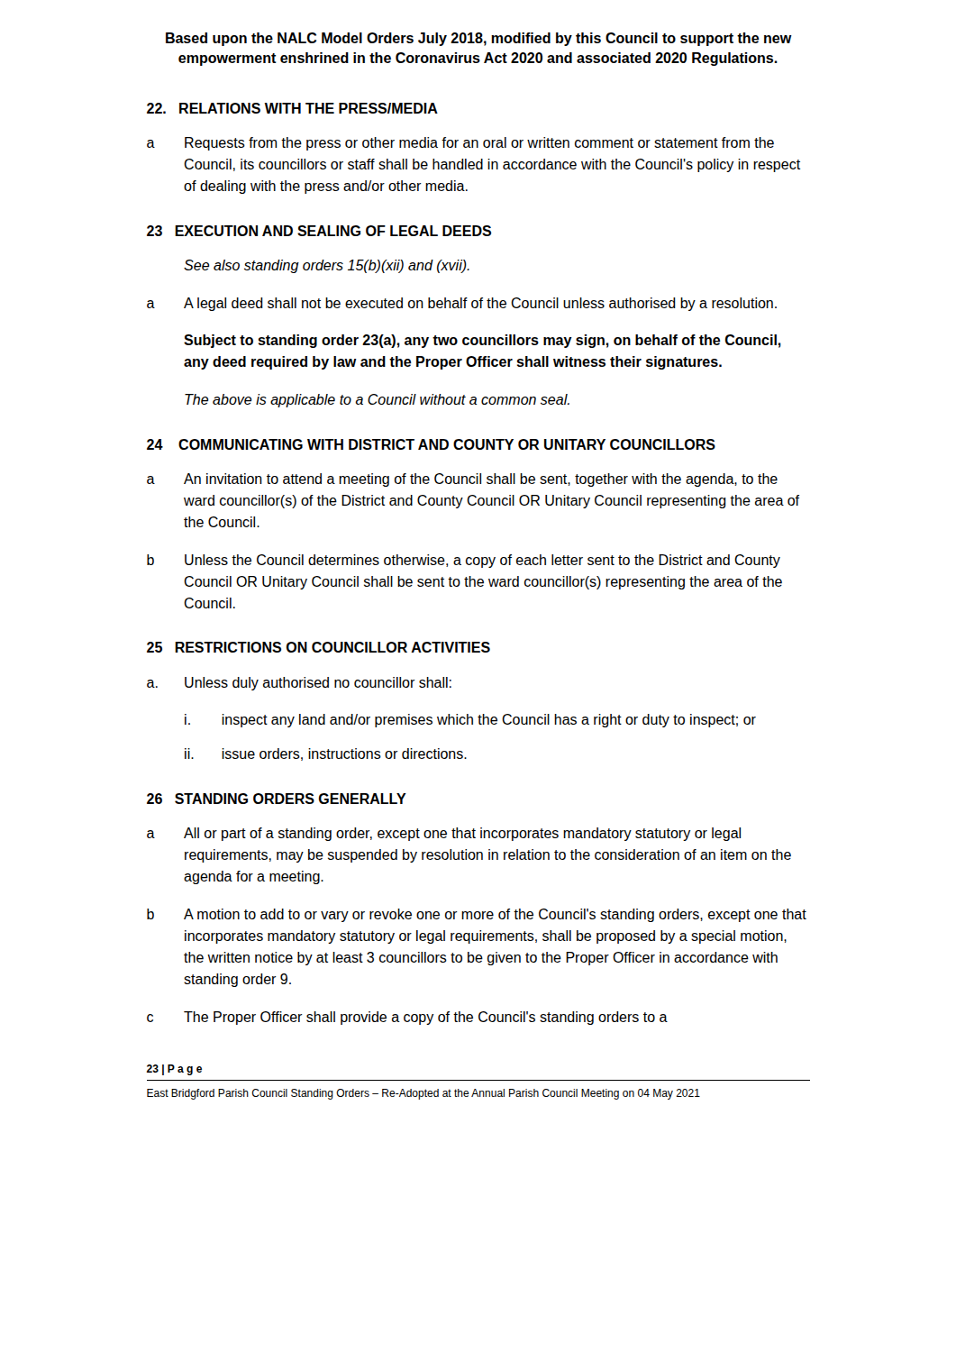Based upon the NALC Model Orders July 2018, modified by this Council to support the new empowerment enshrined in the Coronavirus Act 2020 and associated 2020 Regulations.
22. RELATIONS WITH THE PRESS/MEDIA
a
Requests from the press or other media for an oral or written comment or statement from the Council, its councillors or staff shall be handled in accordance with the Council's policy in respect of dealing with the press and/or other media.
23 EXECUTION AND SEALING OF LEGAL DEEDS
See also standing orders 15(b)(xii) and (xvii).
a
A legal deed shall not be executed on behalf of the Council unless authorised by a resolution.
Subject to standing order 23(a), any two councillors may sign, on behalf of the Council, any deed required by law and the Proper Officer shall witness their signatures.
The above is applicable to a Council without a common seal.
24 COMMUNICATING WITH DISTRICT AND COUNTY OR UNITARY COUNCILLORS
a
An invitation to attend a meeting of the Council shall be sent, together with the agenda, to the ward councillor(s) of the District and County Council OR Unitary Council representing the area of the Council.
b
Unless the Council determines otherwise, a copy of each letter sent to the District and County Council OR Unitary Council shall be sent to the ward councillor(s) representing the area of the Council.
25 RESTRICTIONS ON COUNCILLOR ACTIVITIES
a.
Unless duly authorised no councillor shall:
i.
inspect any land and/or premises which the Council has a right or duty to inspect; or
ii.
issue orders, instructions or directions.
26 STANDING ORDERS GENERALLY
a
All or part of a standing order, except one that incorporates mandatory statutory or legal requirements, may be suspended by resolution in relation to the consideration of an item on the agenda for a meeting.
b
A motion to add to or vary or revoke one or more of the Council's standing orders, except one that incorporates mandatory statutory or legal requirements, shall be proposed by a special motion, the written notice by at least 3 councillors to be given to the Proper Officer in accordance with standing order 9.
c
The Proper Officer shall provide a copy of the Council's standing orders to a
23 | P a g e
East Bridgford Parish Council Standing Orders – Re-Adopted at the Annual Parish Council Meeting on 04 May 2021